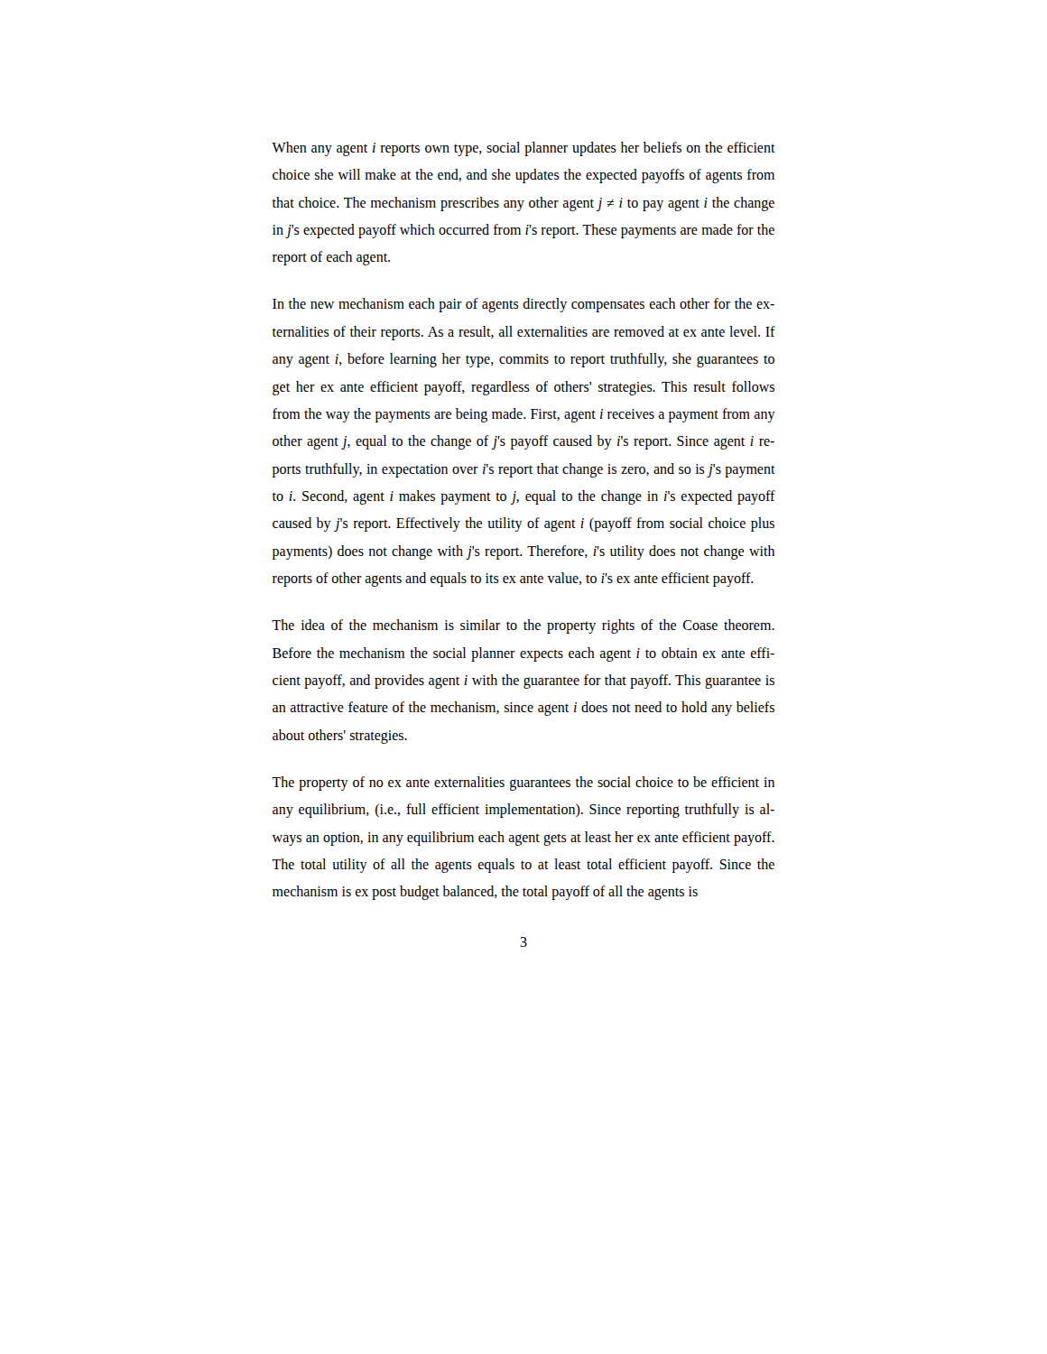When any agent i reports own type, social planner updates her beliefs on the efficient choice she will make at the end, and she updates the expected payoffs of agents from that choice. The mechanism prescribes any other agent j ≠ i to pay agent i the change in j's expected payoff which occurred from i's report. These payments are made for the report of each agent.
In the new mechanism each pair of agents directly compensates each other for the externalities of their reports. As a result, all externalities are removed at ex ante level. If any agent i, before learning her type, commits to report truthfully, she guarantees to get her ex ante efficient payoff, regardless of others' strategies. This result follows from the way the payments are being made. First, agent i receives a payment from any other agent j, equal to the change of j's payoff caused by i's report. Since agent i reports truthfully, in expectation over i's report that change is zero, and so is j's payment to i. Second, agent i makes payment to j, equal to the change in i's expected payoff caused by j's report. Effectively the utility of agent i (payoff from social choice plus payments) does not change with j's report. Therefore, i's utility does not change with reports of other agents and equals to its ex ante value, to i's ex ante efficient payoff.
The idea of the mechanism is similar to the property rights of the Coase theorem. Before the mechanism the social planner expects each agent i to obtain ex ante efficient payoff, and provides agent i with the guarantee for that payoff. This guarantee is an attractive feature of the mechanism, since agent i does not need to hold any beliefs about others' strategies.
The property of no ex ante externalities guarantees the social choice to be efficient in any equilibrium, (i.e., full efficient implementation). Since reporting truthfully is always an option, in any equilibrium each agent gets at least her ex ante efficient payoff. The total utility of all the agents equals to at least total efficient payoff. Since the mechanism is ex post budget balanced, the total payoff of all the agents is
3